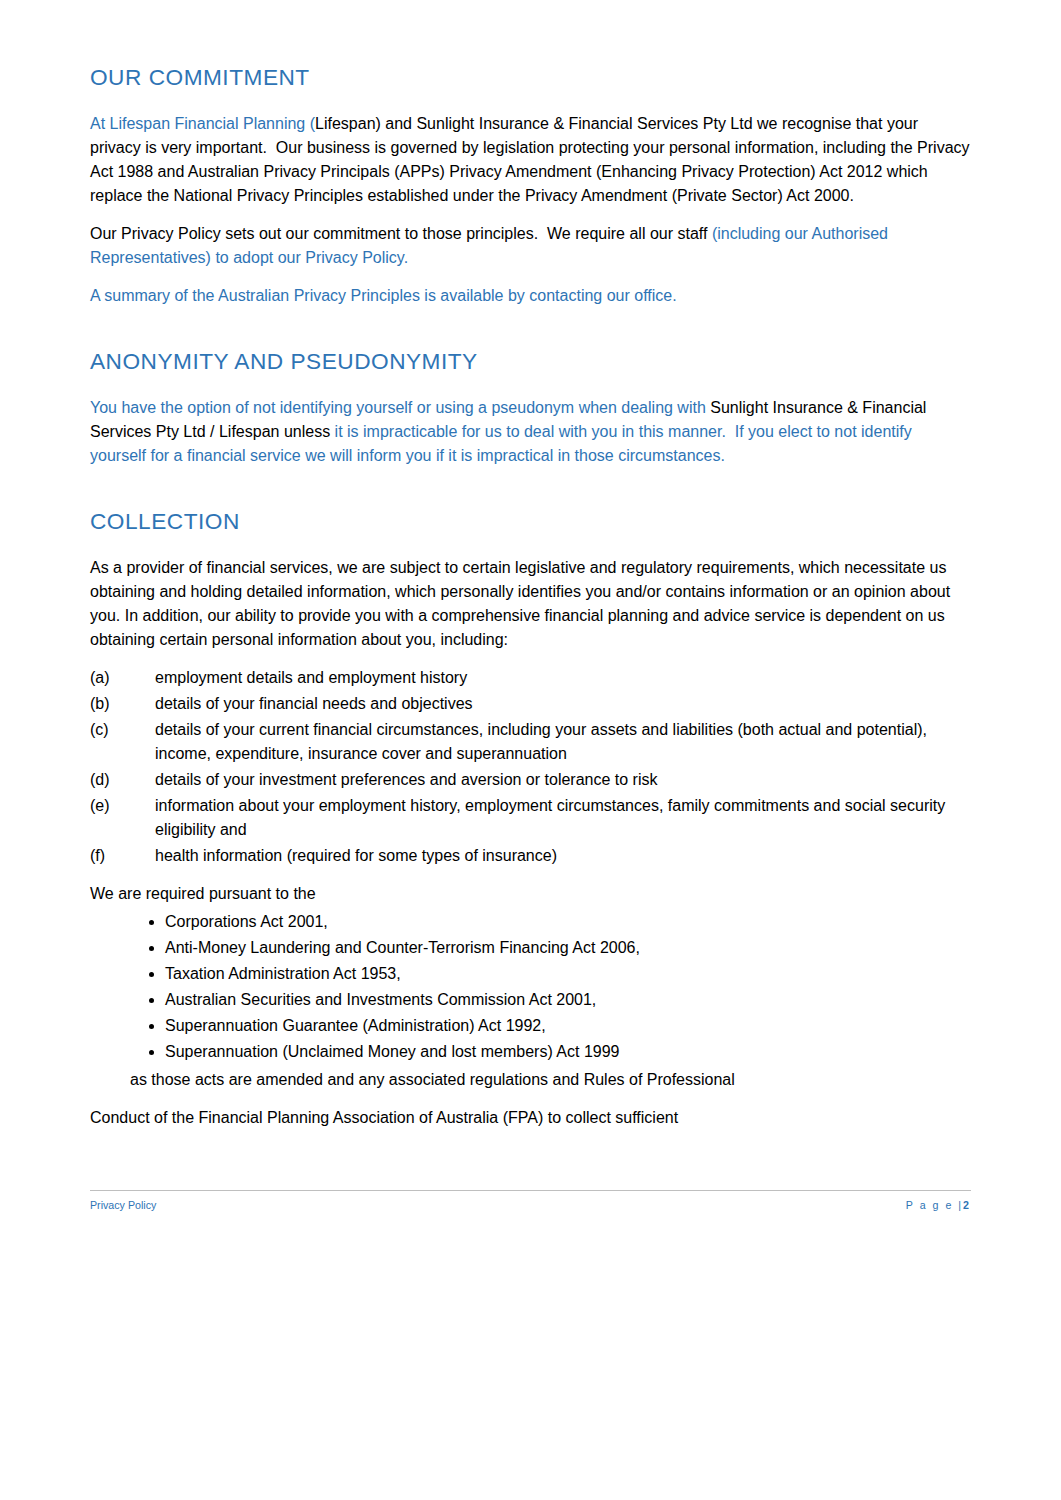OUR COMMITMENT
At Lifespan Financial Planning (Lifespan) and Sunlight Insurance & Financial Services Pty Ltd we recognise that your privacy is very important. Our business is governed by legislation protecting your personal information, including the Privacy Act 1988 and Australian Privacy Principals (APPs) Privacy Amendment (Enhancing Privacy Protection) Act 2012 which replace the National Privacy Principles established under the Privacy Amendment (Private Sector) Act 2000.
Our Privacy Policy sets out our commitment to those principles. We require all our staff (including our Authorised Representatives) to adopt our Privacy Policy.
A summary of the Australian Privacy Principles is available by contacting our office.
ANONYMITY AND PSEUDONYMITY
You have the option of not identifying yourself or using a pseudonym when dealing with Sunlight Insurance & Financial Services Pty Ltd / Lifespan unless it is impracticable for us to deal with you in this manner. If you elect to not identify yourself for a financial service we will inform you if it is impractical in those circumstances.
COLLECTION
As a provider of financial services, we are subject to certain legislative and regulatory requirements, which necessitate us obtaining and holding detailed information, which personally identifies you and/or contains information or an opinion about you. In addition, our ability to provide you with a comprehensive financial planning and advice service is dependent on us obtaining certain personal information about you, including:
(a) employment details and employment history
(b) details of your financial needs and objectives
(c) details of your current financial circumstances, including your assets and liabilities (both actual and potential), income, expenditure, insurance cover and superannuation
(d) details of your investment preferences and aversion or tolerance to risk
(e) information about your employment history, employment circumstances, family commitments and social security eligibility and
(f) health information (required for some types of insurance)
We are required pursuant to the
Corporations Act 2001,
Anti-Money Laundering and Counter-Terrorism Financing Act 2006,
Taxation Administration Act 1953,
Australian Securities and Investments Commission Act 2001,
Superannuation Guarantee (Administration) Act 1992,
Superannuation (Unclaimed Money and lost members) Act 1999
as those acts are amended and any associated regulations and Rules of Professional
Conduct of the Financial Planning Association of Australia (FPA) to collect sufficient
Privacy Policy P a g e |2